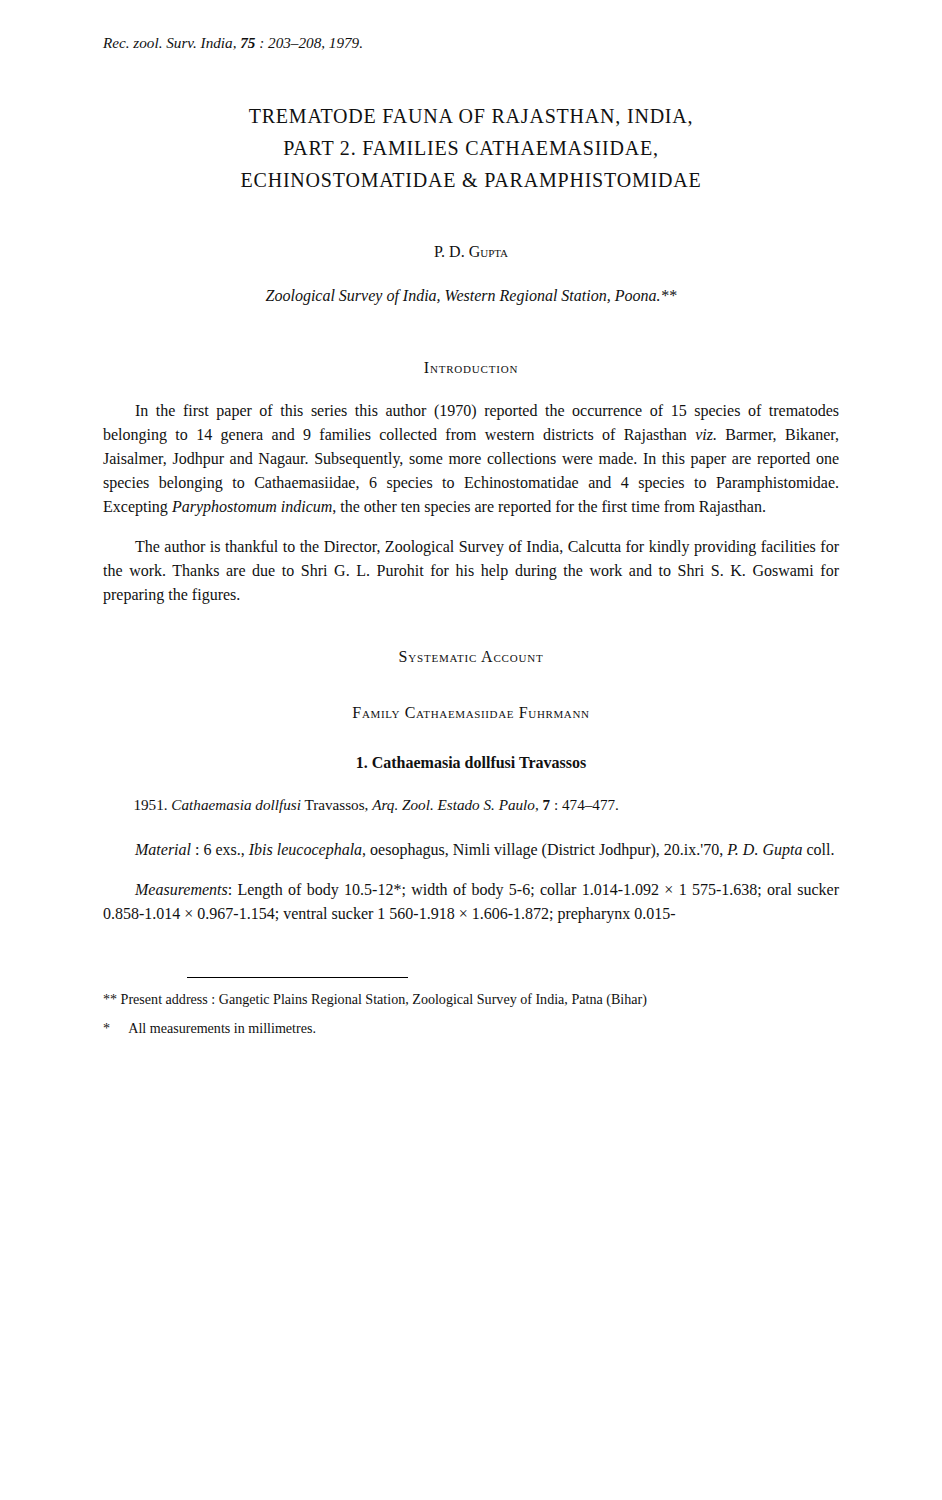Rec. zool. Surv. India, 75 : 203–208, 1979.
Trematode Fauna of Rajasthan, India,
Part 2. Families Cathaemasiidae,
Echinostomatidae & Paramphistomidae
P. D. Gupta
Zoological Survey of India, Western Regional Station, Poona.**
Introduction
In the first paper of this series this author (1970) reported the occurrence of 15 species of trematodes belonging to 14 genera and 9 families collected from western districts of Rajasthan viz. Barmer, Bikaner, Jaisalmer, Jodhpur and Nagaur. Subsequently, some more collections were made. In this paper are reported one species belonging to Cathaemasiidae, 6 species to Echinostomatidae and 4 species to Paramphistomidae. Excepting Paryphostomum indicum, the other ten species are reported for the first time from Rajasthan.
The author is thankful to the Director, Zoological Survey of India, Calcutta for kindly providing facilities for the work. Thanks are due to Shri G. L. Purohit for his help during the work and to Shri S. K. Goswami for preparing the figures.
Systematic Account
Family Cathaemasiidae Fuhrmann
1. Cathaemasia dollfusi Travassos
1951. Cathaemasia dollfusi Travassos, Arq. Zool. Estado S. Paulo, 7 : 474–477.
Material : 6 exs., Ibis leucocephala, oesophagus, Nimli village (District Jodhpur), 20.ix.'70, P. D. Gupta coll.
Measurements: Length of body 10.5-12*; width of body 5-6; collar 1.014-1.092 × 1 575-1.638; oral sucker 0.858-1.014 × 0.967-1.154; ventral sucker 1 560-1.918 × 1.606-1.872; prepharynx 0.015-
** Present address : Gangetic Plains Regional Station, Zoological Survey of India, Patna (Bihar)
* All measurements in millimetres.